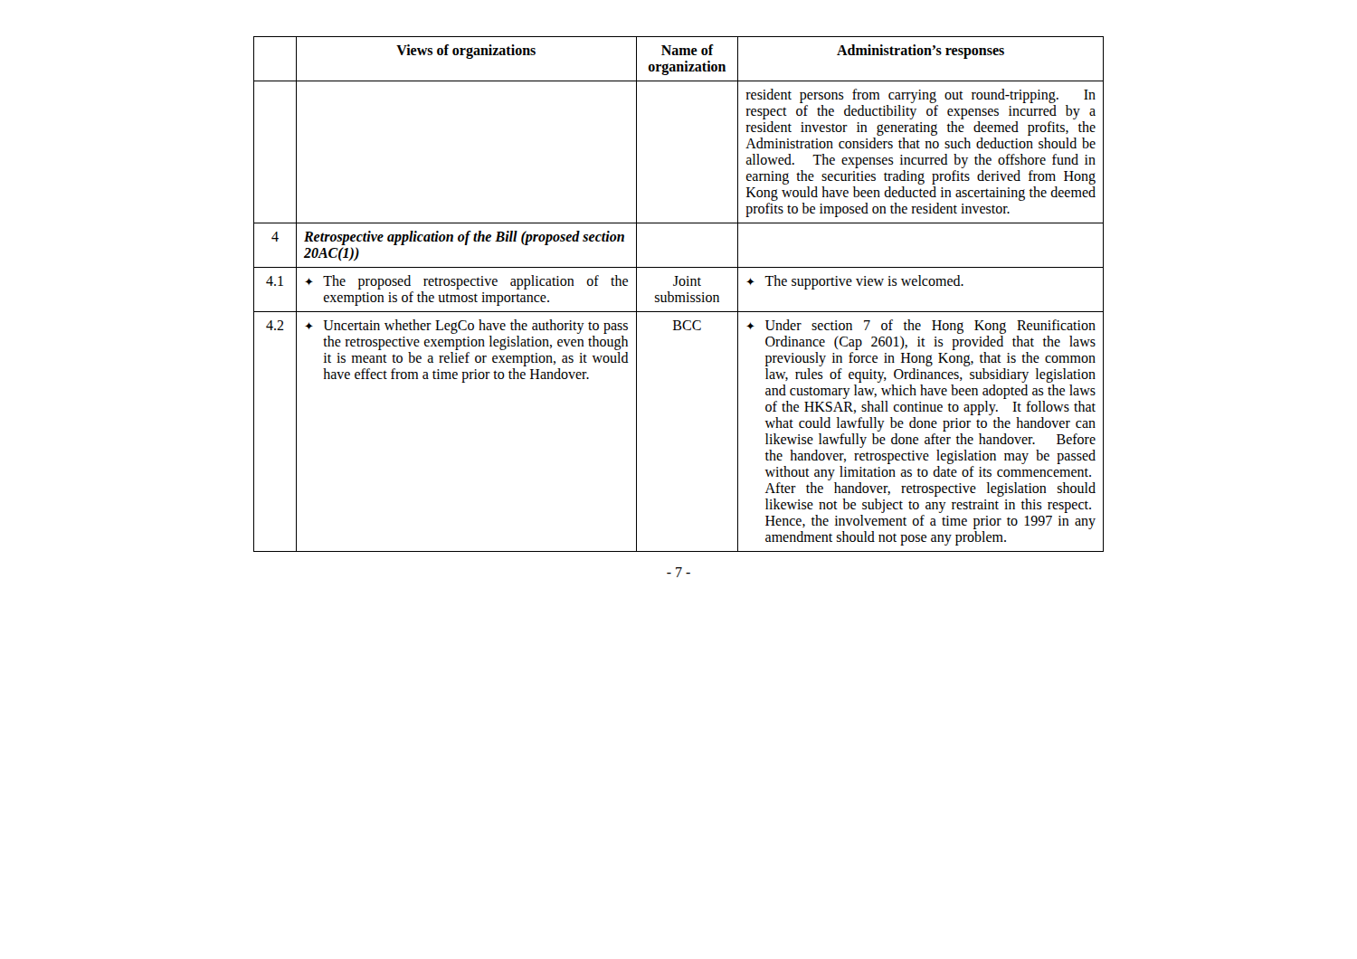| | Views of organizations | Name of organization | Administration’s responses |
| --- | --- | --- | --- |
| | | | resident persons from carrying out round-tripping. In respect of the deductibility of expenses incurred by a resident investor in generating the deemed profits, the Administration considers that no such deduction should be allowed. The expenses incurred by the offshore fund in earning the securities trading profits derived from Hong Kong would have been deducted in ascertaining the deemed profits to be imposed on the resident investor. |
| 4 | Retrospective application of the Bill (proposed section 20AC(1)) | | |
| 4.1 | ✦ The proposed retrospective application of the exemption is of the utmost importance. | Joint submission | ✦ The supportive view is welcomed. |
| 4.2 | ✦ Uncertain whether LegCo have the authority to pass the retrospective exemption legislation, even though it is meant to be a relief or exemption, as it would have effect from a time prior to the Handover. | BCC | ✦ Under section 7 of the Hong Kong Reunification Ordinance (Cap 2601), it is provided that the laws previously in force in Hong Kong, that is the common law, rules of equity, Ordinances, subsidiary legislation and customary law, which have been adopted as the laws of the HKSAR, shall continue to apply. It follows that what could lawfully be done prior to the handover can likewise lawfully be done after the handover. Before the handover, retrospective legislation may be passed without any limitation as to date of its commencement. After the handover, retrospective legislation should likewise not be subject to any restraint in this respect. Hence, the involvement of a time prior to 1997 in any amendment should not pose any problem. |
- 7 -